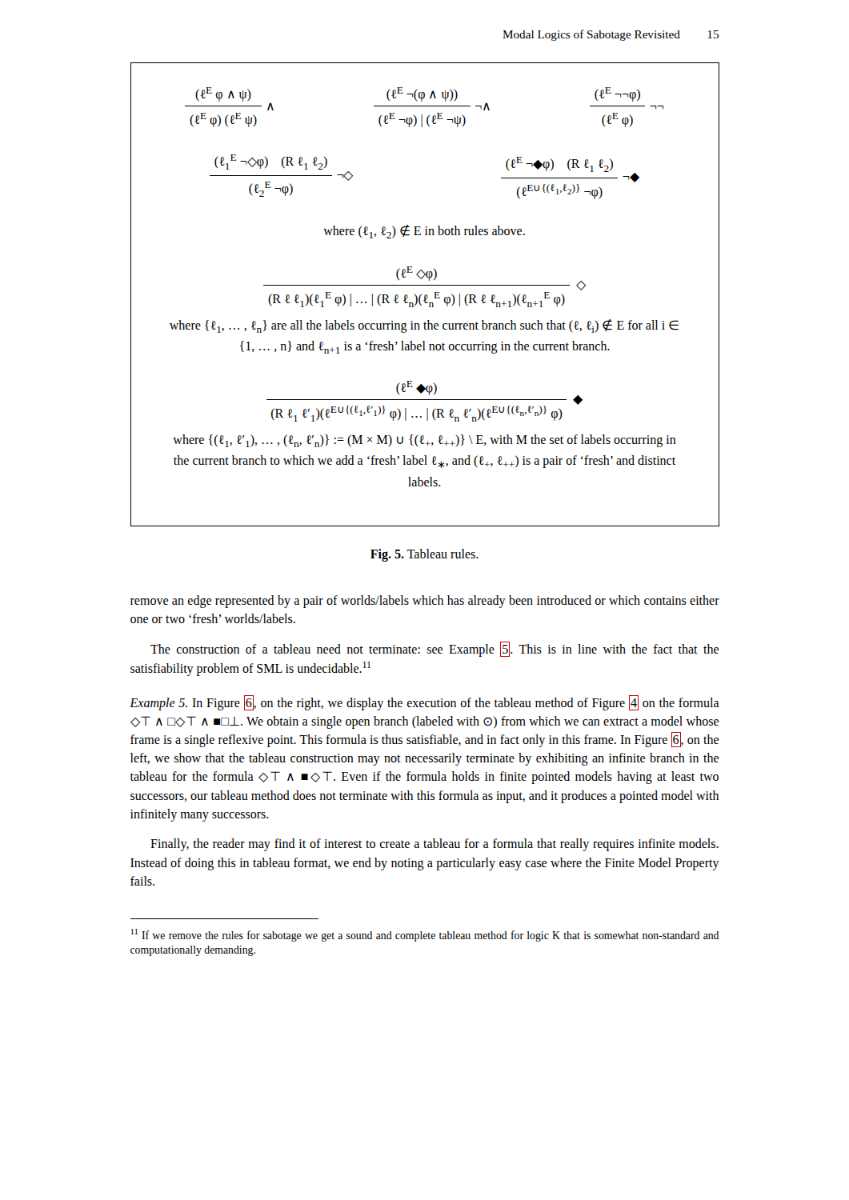Modal Logics of Sabotage Revisited15
(ℓE φ ∧ ψ) (ℓE φ) (ℓE ψ) ∧ (ℓE ¬(φ ∧ ψ)) (ℓE ¬φ) | (ℓE ¬ψ) ¬∧ (ℓE ¬¬φ) (ℓE φ) ¬¬
(ℓ1E ¬◇φ) (R ℓ1 ℓ2) (ℓ2E ¬φ) ¬◇ (ℓE ¬◆φ) (R ℓ1 ℓ2) (ℓE∪{(ℓ1,ℓ2)} ¬φ) ¬◆
where (ℓ1, ℓ2) ∉ E in both rules above.
(ℓE ◇φ) (R ℓ ℓ1)(ℓ1E φ) | … | (R ℓ ℓn)(ℓnE φ) | (R ℓ ℓn+1)(ℓn+1E φ) ◇
where {ℓ1, … , ℓn} are all the labels occurring in the current branch such that (ℓ, ℓi) ∉ E for all i ∈ {1, … , n} and ℓn+1 is a ‘fresh’ label not occurring in the current branch.
(ℓE ◆φ) (R ℓ1 ℓ′1)(ℓE∪{(ℓ1,ℓ′1)} φ) | … | (R ℓn ℓ′n)(ℓE∪{(ℓn,ℓ′n)} φ) ◆
where {(ℓ1, ℓ′1), … , (ℓn, ℓ′n)} := (M × M) ∪ {(ℓ+, ℓ++)} \ E, with M the set of labels occurring in the current branch to which we add a ‘fresh’ label ℓ∗, and (ℓ+, ℓ++) is a pair of ‘fresh’ and distinct labels.
Fig. 5. Tableau rules.
remove an edge represented by a pair of worlds/labels which has already been introduced or which contains either one or two ‘fresh’ worlds/labels.
The construction of a tableau need not terminate: see Example 5. This is in line with the fact that the satisfiability problem of SML is undecidable.11
Example 5. In Figure 6, on the right, we display the execution of the tableau method of Figure 4 on the formula ◇⊤ ∧ □◇⊤ ∧ ■□⊥. We obtain a single open branch (labeled with ⊙) from which we can extract a model whose frame is a single reflexive point. This formula is thus satisfiable, and in fact only in this frame. In Figure 6, on the left, we show that the tableau construction may not necessarily terminate by exhibiting an infinite branch in the tableau for the formula ◇⊤ ∧ ■◇⊤. Even if the formula holds in finite pointed models having at least two successors, our tableau method does not terminate with this formula as input, and it produces a pointed model with infinitely many successors.
Finally, the reader may find it of interest to create a tableau for a formula that really requires infinite models. Instead of doing this in tableau format, we end by noting a particularly easy case where the Finite Model Property fails.
11 If we remove the rules for sabotage we get a sound and complete tableau method for logic K that is somewhat non-standard and computationally demanding.